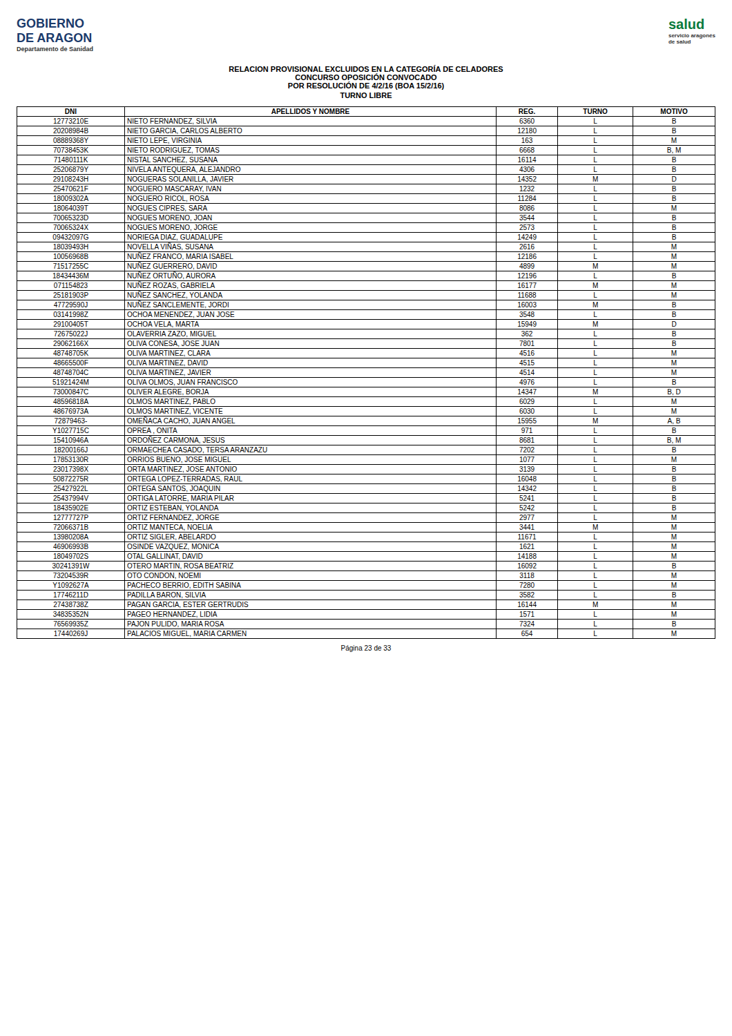GOBIERNO
DE ARAGON
Departamento de Sanidad
salud
servicio aragonés
de salud
RELACION PROVISIONAL EXCLUIDOS EN LA CATEGORÍA DE CELADORES
CONCURSO OPOSICIÓN CONVOCADO
POR RESOLUCIÓN DE 4/2/16 (BOA 15/2/16)
TURNO LIBRE
| DNI | APELLIDOS Y NOMBRE | REG. | TURNO | MOTIVO |
| --- | --- | --- | --- | --- |
| 12773210E | NIETO FERNANDEZ, SILVIA | 6360 | L | B |
| 20208984B | NIETO GARCIA, CARLOS ALBERTO | 12180 | L | B |
| 08889368Y | NIETO LEPE, VIRGINIA | 163 | L | M |
| 70738453K | NIETO RODRIGUEZ, TOMAS | 6668 | L | B, M |
| 71480111K | NISTAL SANCHEZ, SUSANA | 16114 | L | B |
| 25206879Y | NIVELA ANTEQUERA, ALEJANDRO | 4306 | L | B |
| 29108243H | NOGUERAS SOLANILLA, JAVIER | 14352 | M | D |
| 25470621F | NOGUERO MASCARAY, IVAN | 1232 | L | B |
| 18009302A | NOGUERO RICOL, ROSA | 11284 | L | B |
| 18064039T | NOGUES CIPRES, SARA | 8086 | L | M |
| 70065323D | NOGUES MORENO, JOAN | 3544 | L | B |
| 70065324X | NOGUES MORENO, JORGE | 2573 | L | B |
| 09432097G | NORIEGA DIAZ, GUADALUPE | 14249 | L | B |
| 18039493H | NOVELLA VIÑAS, SUSANA | 2616 | L | M |
| 10056968B | NUÑEZ FRANCO, MARIA ISABEL | 12186 | L | M |
| 71517255C | NUÑEZ GUERRERO, DAVID | 4899 | M | M |
| 18434436M | NUÑEZ ORTUÑO, AURORA | 12196 | L | B |
| 071154823 | NUÑEZ ROZAS, GABRIELA | 16177 | M | M |
| 25181903P | NUÑEZ SANCHEZ, YOLANDA | 11688 | L | M |
| 47729590J | NUÑEZ SANCLEMENTE, JORDI | 16003 | M | B |
| 03141998Z | OCHOA MENENDEZ, JUAN JOSE | 3548 | L | B |
| 29100405T | OCHOA VELA, MARTA | 15949 | M | D |
| 72675022J | OLAVERRIA ZAZO, MIGUEL | 362 | L | B |
| 29062166X | OLIVA CONESA, JOSE JUAN | 7801 | L | B |
| 48748705K | OLIVA MARTINEZ, CLARA | 4516 | L | M |
| 48665500F | OLIVA MARTINEZ, DAVID | 4515 | L | M |
| 48748704C | OLIVA MARTINEZ, JAVIER | 4514 | L | M |
| 51921424M | OLIVA OLMOS, JUAN FRANCISCO | 4976 | L | B |
| 73000847C | OLIVER ALEGRE, BORJA | 14347 | M | B, D |
| 48596818A | OLMOS MARTINEZ, PABLO | 6029 | L | M |
| 48676973A | OLMOS MARTINEZ, VICENTE | 6030 | L | M |
| 72879463- | OMEÑACA CACHO, JUAN ANGEL | 15955 | M | A, B |
| Y1027715C | OPREA , ONITA | 971 | L | B |
| 15410946A | ORDOÑEZ CARMONA, JESUS | 8681 | L | B, M |
| 18200166J | ORMAECHEA CASADO, TERSA ARANZAZU | 7202 | L | B |
| 17853130R | ORRIOS BUENO, JOSE MIGUEL | 1077 | L | M |
| 23017398X | ORTA MARTINEZ, JOSE ANTONIO | 3139 | L | B |
| 50872275R | ORTEGA LOPEZ-TERRADAS, RAUL | 16048 | L | B |
| 25427922L | ORTEGA SANTOS, JOAQUIN | 14342 | L | B |
| 25437994V | ORTIGA LATORRE, MARIA PILAR | 5241 | L | B |
| 18435902E | ORTIZ ESTEBAN, YOLANDA | 5242 | L | B |
| 12777727P | ORTIZ FERNANDEZ, JORGE | 2977 | L | M |
| 72066371B | ORTIZ MANTECA, NOELIA | 3441 | M | M |
| 13980208A | ORTIZ SIGLER, ABELARDO | 11671 | L | M |
| 46906993B | OSINDE VAZQUEZ, MONICA | 1621 | L | M |
| 18049702S | OTAL GALLINAT, DAVID | 14188 | L | M |
| 30241391W | OTERO MARTIN, ROSA BEATRIZ | 16092 | L | B |
| 73204539R | OTO CONDON, NOEMI | 3118 | L | M |
| Y1092627A | PACHECO BERRIO, EDITH SABINA | 7280 | L | M |
| 17746211D | PADILLA BARON, SILVIA | 3582 | L | B |
| 27438738Z | PAGAN GARCIA, ESTER GERTRUDIS | 16144 | M | M |
| 34835352N | PAGEO HERNANDEZ, LIDIA | 1571 | L | M |
| 76569935Z | PAJON PULIDO, MARIA ROSA | 7324 | L | B |
| 17440269J | PALACIOS MIGUEL, MARIA CARMEN | 654 | L | M |
Página 23 de 33